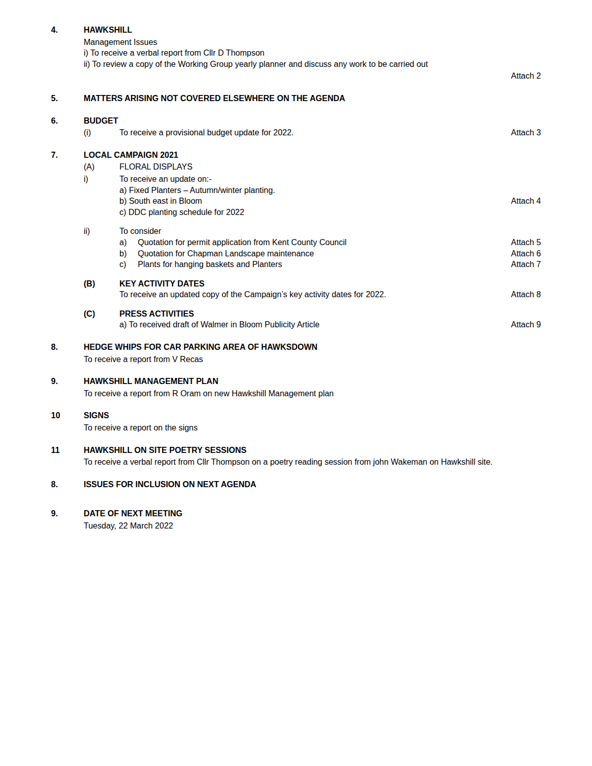4.
HAWKSHILL
Management Issues
i) To receive a verbal report from Cllr D Thompson
ii) To review a copy of the Working Group yearly planner and discuss any work to be carried out
Attach 2
5.
MATTERS ARISING NOT COVERED ELSEWHERE ON THE AGENDA
6.
BUDGET
(i) To receive a provisional budget update for 2022.
Attach 3
7.
LOCAL CAMPAIGN 2021
(A)
FLORAL DISPLAYS
i)
To receive an update on:-
a) Fixed Planters – Autumn/winter planting.
b) South east in Bloom
Attach 4
c) DDC planting schedule for 2022
ii)
To consider
a) Quotation for permit application from Kent County Council
Attach 5
b) Quotation for Chapman Landscape maintenance
Attach 6
c) Plants for hanging baskets and Planters
Attach 7
(B)
KEY ACTIVITY DATES
To receive an updated copy of the Campaign’s key activity dates for 2022.
Attach 8
(C)
PRESS ACTIVITIES
a) To received draft of Walmer in Bloom Publicity Article
Attach 9
8.
HEDGE WHIPS FOR CAR PARKING AREA OF HAWKSDOWN
To receive a report from V Recas
9.
HAWKSHILL MANAGEMENT PLAN
To receive a report from R Oram on new Hawkshill Management plan
10
SIGNS
To receive a report on the signs
11
HAWKSHILL ON SITE POETRY SESSIONS
To receive a verbal report from Cllr Thompson on a poetry reading session from john Wakeman on Hawkshill site.
8.
ISSUES FOR INCLUSION ON NEXT AGENDA
9.
DATE OF NEXT MEETING
Tuesday, 22 March 2022